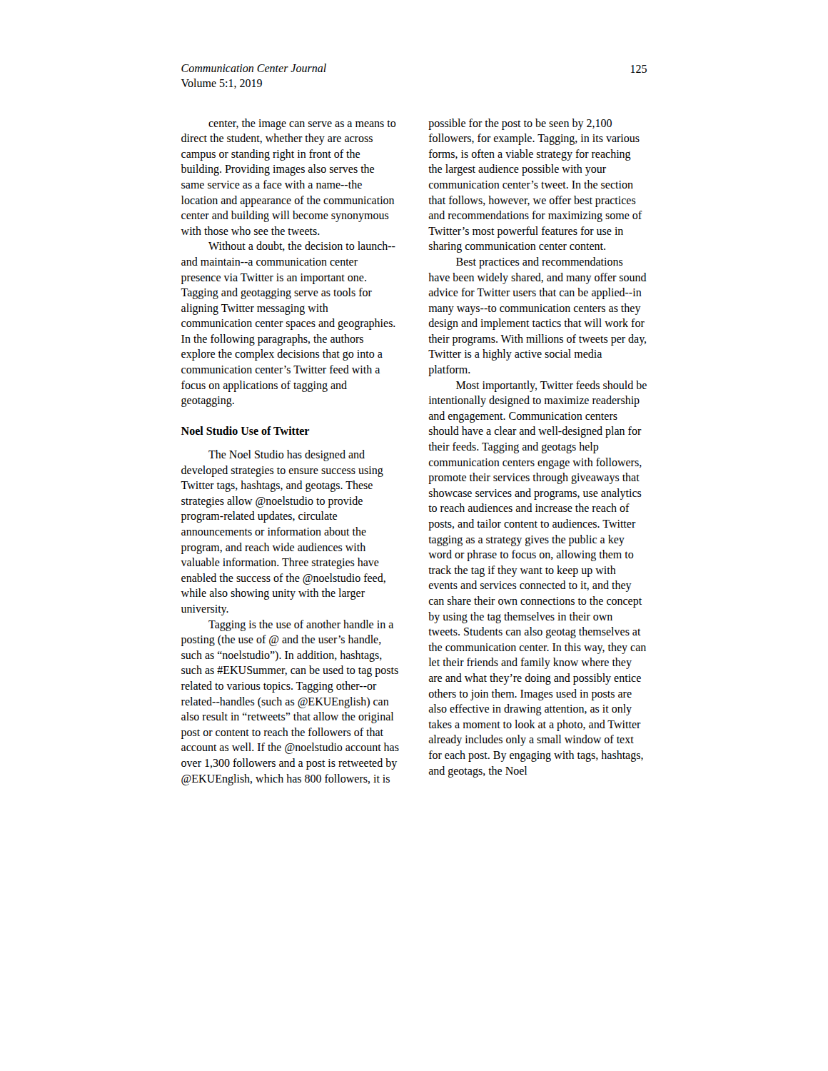Communication Center Journal
Volume 5:1, 2019
125
center, the image can serve as a means to direct the student, whether they are across campus or standing right in front of the building. Providing images also serves the same service as a face with a name--the location and appearance of the communication center and building will become synonymous with those who see the tweets.
Without a doubt, the decision to launch--and maintain--a communication center presence via Twitter is an important one. Tagging and geotagging serve as tools for aligning Twitter messaging with communication center spaces and geographies. In the following paragraphs, the authors explore the complex decisions that go into a communication center’s Twitter feed with a focus on applications of tagging and geotagging.
Noel Studio Use of Twitter
The Noel Studio has designed and developed strategies to ensure success using Twitter tags, hashtags, and geotags. These strategies allow @noelstudio to provide program-related updates, circulate announcements or information about the program, and reach wide audiences with valuable information. Three strategies have enabled the success of the @noelstudio feed, while also showing unity with the larger university.
Tagging is the use of another handle in a posting (the use of @ and the user’s handle, such as “noelstudio”). In addition, hashtags, such as #EKUSummer, can be used to tag posts related to various topics. Tagging other--or related--handles (such as @EKUEnglish) can also result in “retweets” that allow the original post or content to reach the followers of that account as well. If the @noelstudio account has over 1,300 followers and a post is retweeted by @EKUEnglish, which has 800 followers, it is possible for the post to be seen by 2,100 followers, for example. Tagging, in its various forms, is often a viable strategy for reaching the largest audience possible with your communication center’s tweet. In the section that follows, however, we offer best practices and recommendations for maximizing some of Twitter’s most powerful features for use in sharing communication center content.
Best practices and recommendations have been widely shared, and many offer sound advice for Twitter users that can be applied--in many ways--to communication centers as they design and implement tactics that will work for their programs. With millions of tweets per day, Twitter is a highly active social media platform.
Most importantly, Twitter feeds should be intentionally designed to maximize readership and engagement. Communication centers should have a clear and well-designed plan for their feeds. Tagging and geotags help communication centers engage with followers, promote their services through giveaways that showcase services and programs, use analytics to reach audiences and increase the reach of posts, and tailor content to audiences. Twitter tagging as a strategy gives the public a key word or phrase to focus on, allowing them to track the tag if they want to keep up with events and services connected to it, and they can share their own connections to the concept by using the tag themselves in their own tweets. Students can also geotag themselves at the communication center. In this way, they can let their friends and family know where they are and what they’re doing and possibly entice others to join them. Images used in posts are also effective in drawing attention, as it only takes a moment to look at a photo, and Twitter already includes only a small window of text for each post. By engaging with tags, hashtags, and geotags, the Noel